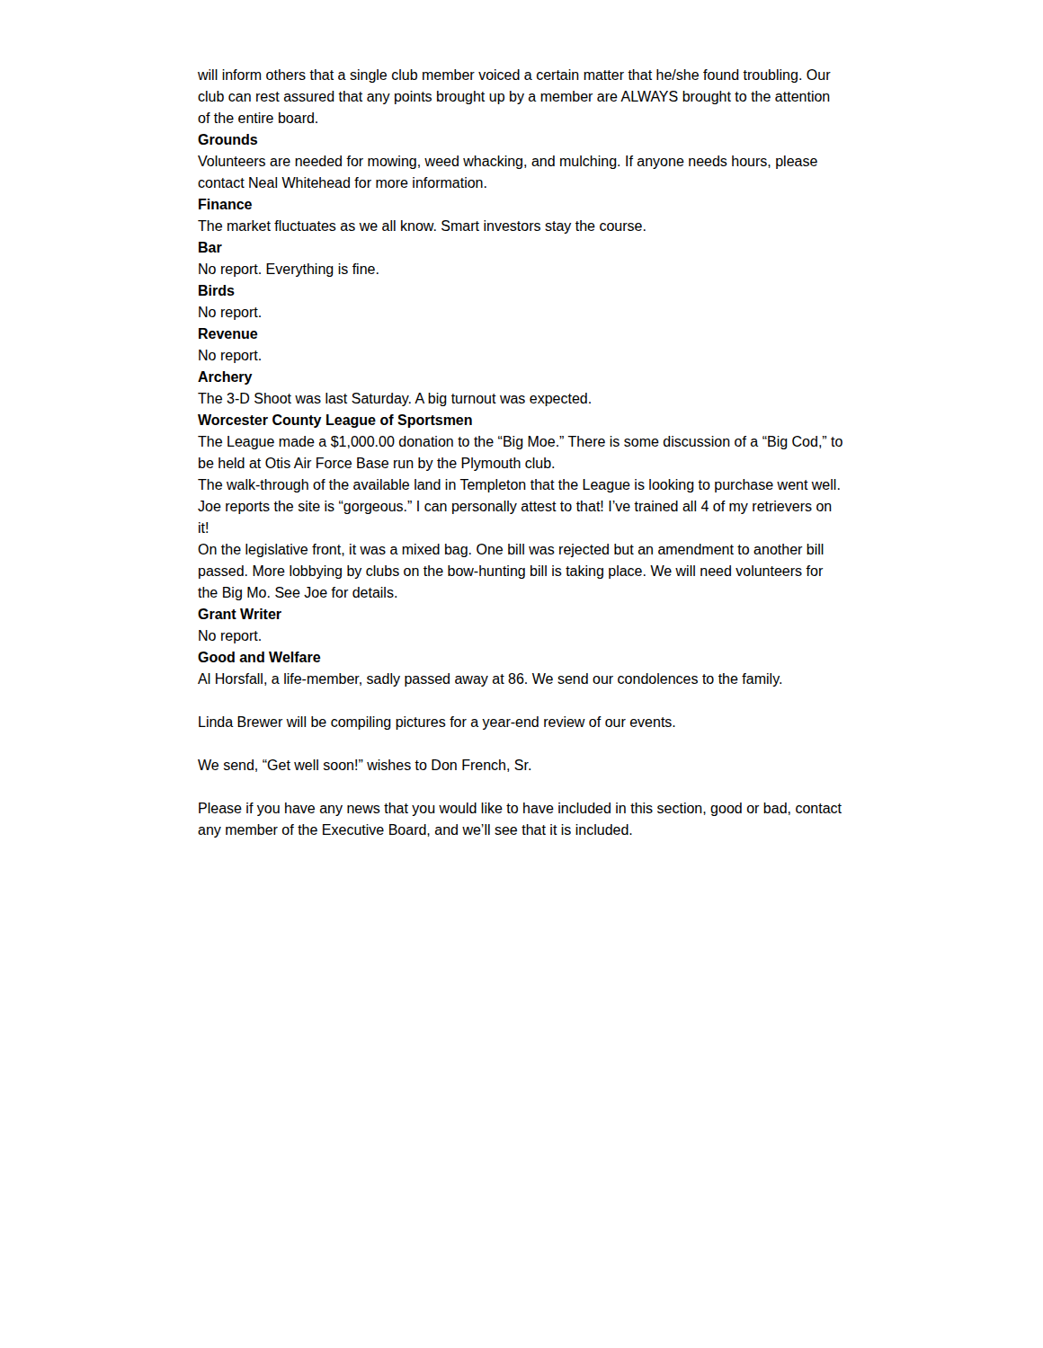will inform others that a single club member voiced a certain matter that he/she found troubling. Our club can rest assured that any points brought up by a member are ALWAYS brought to the attention of the entire board.
Grounds
Volunteers are needed for mowing, weed whacking, and mulching. If anyone needs hours, please contact Neal Whitehead for more information.
Finance
The market fluctuates as we all know. Smart investors stay the course.
Bar
No report. Everything is fine.
Birds
No report.
Revenue
No report.
Archery
The 3-D Shoot was last Saturday. A big turnout was expected.
Worcester County League of Sportsmen
The League made a $1,000.00 donation to the “Big Moe.” There is some discussion of a “Big Cod,” to be held at Otis Air Force Base run by the Plymouth club.
The walk-through of the available land in Templeton that the League is looking to purchase went well. Joe reports the site is “gorgeous.” I can personally attest to that! I’ve trained all 4 of my retrievers on it!
On the legislative front, it was a mixed bag. One bill was rejected but an amendment to another bill passed. More lobbying by clubs on the bow-hunting bill is taking place. We will need volunteers for the Big Mo. See Joe for details.
Grant Writer
No report.
Good and Welfare
Al Horsfall, a life-member, sadly passed away at 86. We send our condolences to the family.
Linda Brewer will be compiling pictures for a year-end review of our events.
We send, “Get well soon!” wishes to Don French, Sr.
Please if you have any news that you would like to have included in this section, good or bad, contact any member of the Executive Board, and we’ll see that it is included.